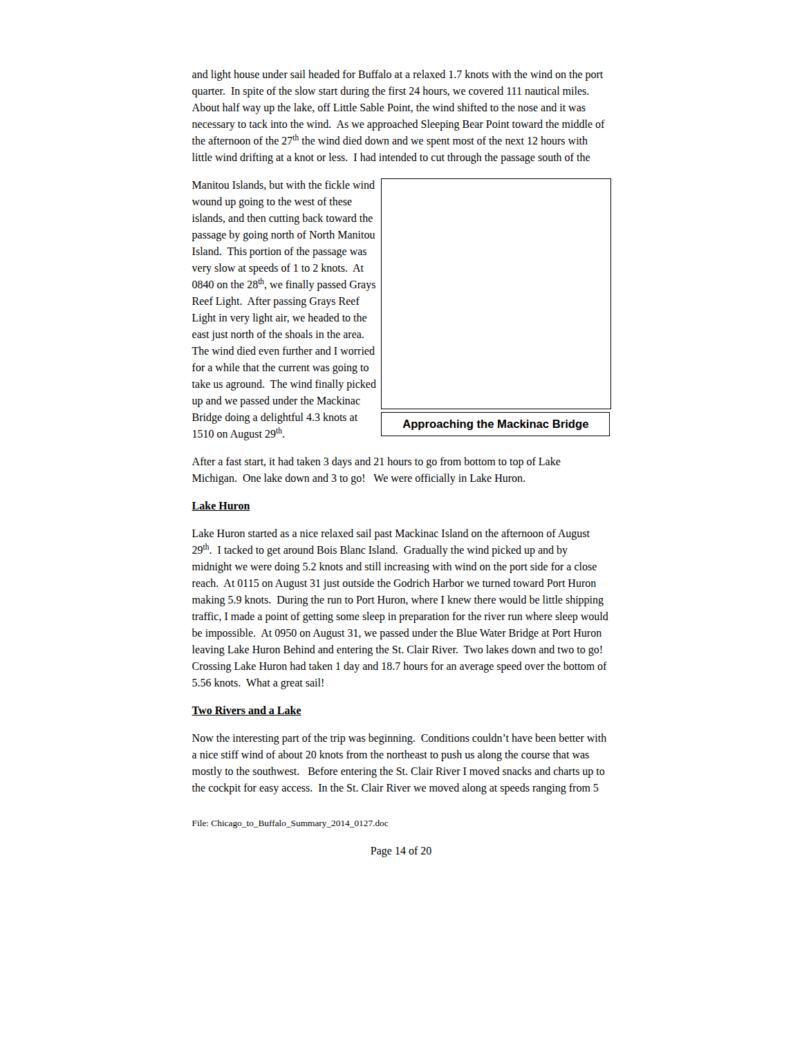and light house under sail headed for Buffalo at a relaxed 1.7 knots with the wind on the port quarter. In spite of the slow start during the first 24 hours, we covered 111 nautical miles. About half way up the lake, off Little Sable Point, the wind shifted to the nose and it was necessary to tack into the wind. As we approached Sleeping Bear Point toward the middle of the afternoon of the 27th the wind died down and we spent most of the next 12 hours with little wind drifting at a knot or less. I had intended to cut through the passage south of the
Approaching the Mackinac Bridge
Manitou Islands, but with the fickle wind wound up going to the west of these islands, and then cutting back toward the passage by going north of North Manitou Island. This portion of the passage was very slow at speeds of 1 to 2 knots. At 0840 on the 28th, we finally passed Grays Reef Light. After passing Grays Reef Light in very light air, we headed to the east just north of the shoals in the area. The wind died even further and I worried for a while that the current was going to take us aground. The wind finally picked up and we passed under the Mackinac Bridge doing a delightful 4.3 knots at 1510 on August 29th.
After a fast start, it had taken 3 days and 21 hours to go from bottom to top of Lake Michigan. One lake down and 3 to go! We were officially in Lake Huron.
Lake Huron
Lake Huron started as a nice relaxed sail past Mackinac Island on the afternoon of August 29th. I tacked to get around Bois Blanc Island. Gradually the wind picked up and by midnight we were doing 5.2 knots and still increasing with wind on the port side for a close reach. At 0115 on August 31 just outside the Godrich Harbor we turned toward Port Huron making 5.9 knots. During the run to Port Huron, where I knew there would be little shipping traffic, I made a point of getting some sleep in preparation for the river run where sleep would be impossible. At 0950 on August 31, we passed under the Blue Water Bridge at Port Huron leaving Lake Huron Behind and entering the St. Clair River. Two lakes down and two to go! Crossing Lake Huron had taken 1 day and 18.7 hours for an average speed over the bottom of 5.56 knots. What a great sail!
Two Rivers and a Lake
Now the interesting part of the trip was beginning. Conditions couldn’t have been better with a nice stiff wind of about 20 knots from the northeast to push us along the course that was mostly to the southwest. Before entering the St. Clair River I moved snacks and charts up to the cockpit for easy access. In the St. Clair River we moved along at speeds ranging from 5
File: Chicago_to_Buffalo_Summary_2014_0127.doc
Page 14 of 20